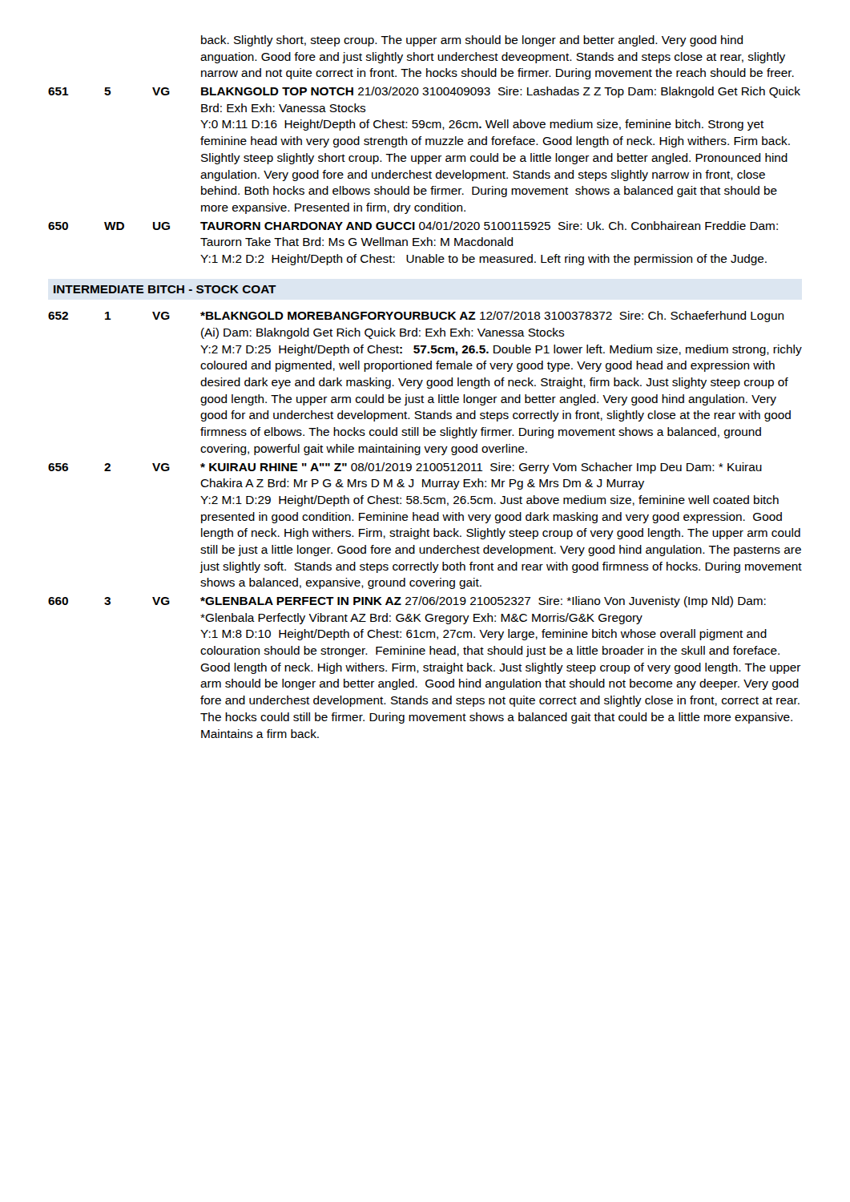back. Slightly short, steep croup. The upper arm should be longer and better angled. Very good hind anguation. Good fore and just slightly short underchest deveopment. Stands and steps close at rear, slightly narrow and not quite correct in front. The hocks should be firmer. During movement the reach should be freer.
651
5
VG
BLAKNGOLD TOP NOTCH 21/03/2020 3100409093 Sire: Lashadas Z Z Top Dam: Blakngold Get Rich Quick Brd: Exh Exh: Vanessa Stocks
Y:0 M:11 D:16 Height/Depth of Chest: 59cm, 26cm. Well above medium size, feminine bitch. Strong yet feminine head with very good strength of muzzle and foreface. Good length of neck. High withers. Firm back. Slightly steep slightly short croup. The upper arm could be a little longer and better angled. Pronounced hind angulation. Very good fore and underchest development. Stands and steps slightly narrow in front, close behind. Both hocks and elbows should be firmer. During movement shows a balanced gait that should be more expansive. Presented in firm, dry condition.
650
WD
UG
TAURORN CHARDONAY AND GUCCI 04/01/2020 5100115925 Sire: Uk. Ch. Conbhairean Freddie Dam: Taurorn Take That Brd: Ms G Wellman Exh: M Macdonald
Y:1 M:2 D:2 Height/Depth of Chest: Unable to be measured. Left ring with the permission of the Judge.
INTERMEDIATE BITCH - STOCK COAT
652
1
VG
*BLAKNGOLD MOREBANGFORYOURBUCK AZ 12/07/2018 3100378372 Sire: Ch. Schaeferhund Logun (Ai) Dam: Blakngold Get Rich Quick Brd: Exh Exh: Vanessa Stocks
Y:2 M:7 D:25 Height/Depth of Chest: 57.5cm, 26.5. Double P1 lower left. Medium size, medium strong, richly coloured and pigmented, well proportioned female of very good type. Very good head and expression with desired dark eye and dark masking. Very good length of neck. Straight, firm back. Just slighty steep croup of good length. The upper arm could be just a little longer and better angled. Very good hind angulation. Very good for and underchest development. Stands and steps correctly in front, slightly close at the rear with good firmness of elbows. The hocks could still be slightly firmer. During movement shows a balanced, ground covering, powerful gait while maintaining very good overline.
656
2
VG
* KUIRAU RHINE " A"" Z" 08/01/2019 2100512011 Sire: Gerry Vom Schacher Imp Deu Dam: * Kuirau Chakira A Z Brd: Mr P G & Mrs D M & J Murray Exh: Mr Pg & Mrs Dm & J Murray
Y:2 M:1 D:29 Height/Depth of Chest: 58.5cm, 26.5cm. Just above medium size, feminine well coated bitch presented in good condition. Feminine head with very good dark masking and very good expression. Good length of neck. High withers. Firm, straight back. Slightly steep croup of very good length. The upper arm could still be just a little longer. Good fore and underchest development. Very good hind angulation. The pasterns are just slightly soft. Stands and steps correctly both front and rear with good firmness of hocks. During movement shows a balanced, expansive, ground covering gait.
660
3
VG
*GLENBALA PERFECT IN PINK AZ 27/06/2019 210052327 Sire: *Iliano Von Juvenisty (Imp Nld) Dam: *Glenbala Perfectly Vibrant AZ Brd: G&K Gregory Exh: M&C Morris/G&K Gregory
Y:1 M:8 D:10 Height/Depth of Chest: 61cm, 27cm. Very large, feminine bitch whose overall pigment and colouration should be stronger. Feminine head, that should just be a little broader in the skull and foreface. Good length of neck. High withers. Firm, straight back. Just slightly steep croup of very good length. The upper arm should be longer and better angled. Good hind angulation that should not become any deeper. Very good fore and underchest development. Stands and steps not quite correct and slightly close in front, correct at rear. The hocks could still be firmer. During movement shows a balanced gait that could be a little more expansive. Maintains a firm back.